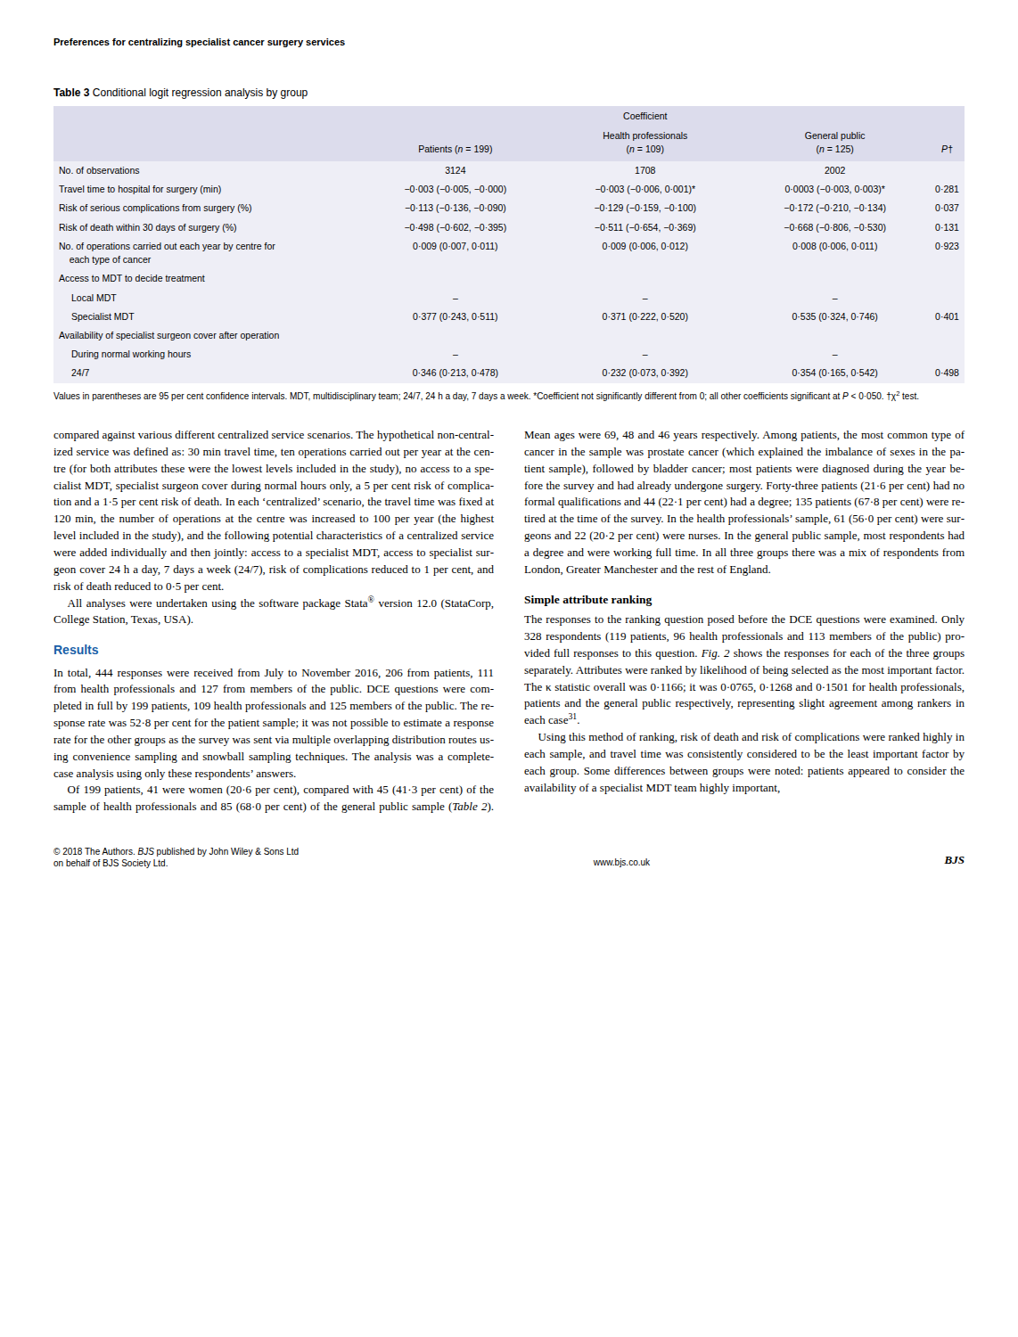Preferences for centralizing specialist cancer surgery services
Table 3 Conditional logit regression analysis by group
| | Coefficient | |
| --- | --- | --- |
| | Patients ( n = 199) | Health professionals ( n = 109) | General public ( n = 125) | P † |
| No. of observations | 3124 | 1708 | 2002 | |
| Travel time to hospital for surgery (min) | −0·003 (−0·005, −0·000) | −0·003 (−0·006, 0·001)* | 0·0003 (−0·003, 0·003)* | 0·281 |
| Risk of serious complications from surgery (%) | −0·113 (−0·136, −0·090) | −0·129 (−0·159, −0·100) | −0·172 (−0·210, −0·134) | 0·037 |
| Risk of death within 30 days of surgery (%) | −0·498 (−0·602, −0·395) | −0·511 (−0·654, −0·369) | −0·668 (−0·806, −0·530) | 0·131 |
| No. of operations carried out each year by centre for each type of cancer | 0·009 (0·007, 0·011) | 0·009 (0·006, 0·012) | 0·008 (0·006, 0·011) | 0·923 |
| Access to MDT to decide treatment | | | | |
| Local MDT | – | – | – | |
| Specialist MDT | 0·377 (0·243, 0·511) | 0·371 (0·222, 0·520) | 0·535 (0·324, 0·746) | 0·401 |
| Availability of specialist surgeon cover after operation | | | | |
| During normal working hours | – | – | – | |
| 24/7 | 0·346 (0·213, 0·478) | 0·232 (0·073, 0·392) | 0·354 (0·165, 0·542) | 0·498 |
Values in parentheses are 95 per cent confidence intervals. MDT, multidisciplinary team; 24/7, 24 h a day, 7 days a week. *Coefficient not significantly different from 0; all other coefficients significant at P < 0·050. †χ2 test.
compared against various different centralized service scenarios. The hypothetical non-centralized service was defined as: 30 min travel time, ten operations carried out per year at the centre (for both attributes these were the lowest levels included in the study), no access to a specialist MDT, specialist surgeon cover during normal hours only, a 5 per cent risk of complication and a 1·5 per cent risk of death. In each ‘centralized’ scenario, the travel time was fixed at 120 min, the number of operations at the centre was increased to 100 per year (the highest level included in the study), and the following potential characteristics of a centralized service were added individually and then jointly: access to a specialist MDT, access to specialist surgeon cover 24 h a day, 7 days a week (24/7), risk of complications reduced to 1 per cent, and risk of death reduced to 0·5 per cent.
All analyses were undertaken using the software package Stata® version 12.0 (StataCorp, College Station, Texas, USA).
Results
In total, 444 responses were received from July to November 2016, 206 from patients, 111 from health professionals and 127 from members of the public. DCE questions were completed in full by 199 patients, 109 health professionals and 125 members of the public. The response rate was 52·8 per cent for the patient sample; it was not possible to estimate a response rate for the other groups as the survey was sent via multiple overlapping distribution routes using convenience sampling and snowball sampling techniques. The analysis was a complete-case analysis using only these respondents’ answers.
Of 199 patients, 41 were women (20·6 per cent), compared with 45 (41·3 per cent) of the sample of health professionals and 85 (68·0 per cent) of the general public sample (Table 2). Mean ages were 69, 48 and 46 years respectively. Among patients, the most common type of cancer in the sample was prostate cancer (which explained the imbalance of sexes in the patient sample), followed by bladder cancer; most patients were diagnosed during the year before the survey and had already undergone surgery. Forty-three patients (21·6 per cent) had no formal qualifications and 44 (22·1 per cent) had a degree; 135 patients (67·8 per cent) were retired at the time of the survey. In the health professionals’ sample, 61 (56·0 per cent) were surgeons and 22 (20·2 per cent) were nurses. In the general public sample, most respondents had a degree and were working full time. In all three groups there was a mix of respondents from London, Greater Manchester and the rest of England.
Simple attribute ranking
The responses to the ranking question posed before the DCE questions were examined. Only 328 respondents (119 patients, 96 health professionals and 113 members of the public) provided full responses to this question. Fig. 2 shows the responses for each of the three groups separately. Attributes were ranked by likelihood of being selected as the most important factor. The κ statistic overall was 0·1166; it was 0·0765, 0·1268 and 0·1501 for health professionals, patients and the general public respectively, representing slight agreement among rankers in each case31.
Using this method of ranking, risk of death and risk of complications were ranked highly in each sample, and travel time was consistently considered to be the least important factor by each group. Some differences between groups were noted: patients appeared to consider the availability of a specialist MDT team highly important,
© 2018 The Authors. BJS published by John Wiley & Sons Ltd
on behalf of BJS Society Ltd.
www.bjs.co.uk
BJS